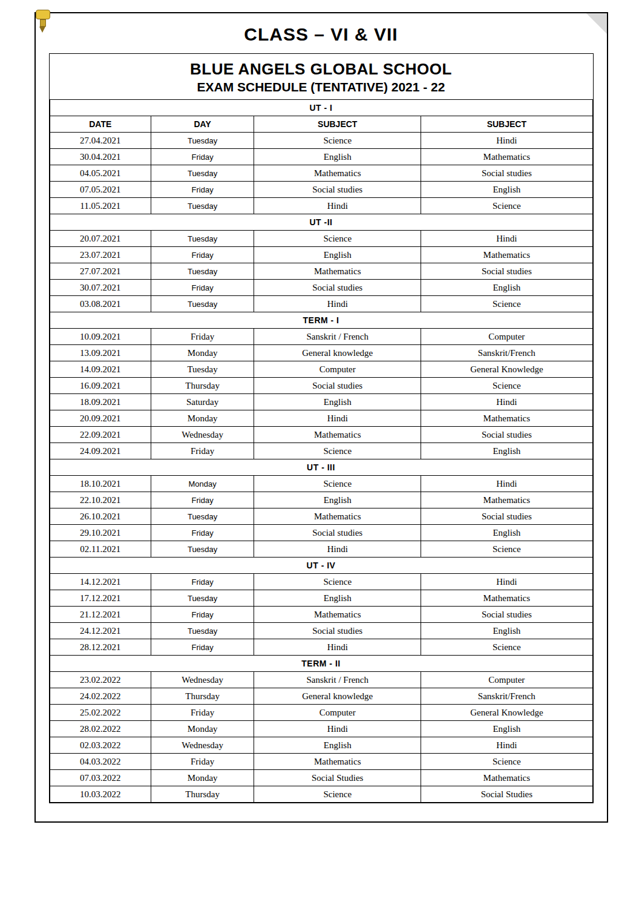CLASS – VI & VII
BLUE ANGELS GLOBAL SCHOOL
EXAM SCHEDULE (TENTATIVE) 2021 - 22
| UT - I |
| DATE | DAY | SUBJECT | SUBJECT |
| 27.04.2021 | Tuesday | Science | Hindi |
| 30.04.2021 | Friday | English | Mathematics |
| 04.05.2021 | Tuesday | Mathematics | Social studies |
| 07.05.2021 | Friday | Social studies | English |
| 11.05.2021 | Tuesday | Hindi | Science |
| UT -II |
| 20.07.2021 | Tuesday | Science | Hindi |
| 23.07.2021 | Friday | English | Mathematics |
| 27.07.2021 | Tuesday | Mathematics | Social studies |
| 30.07.2021 | Friday | Social studies | English |
| 03.08.2021 | Tuesday | Hindi | Science |
| TERM - I |
| 10.09.2021 | Friday | Sanskrit / French | Computer |
| 13.09.2021 | Monday | General knowledge | Sanskrit/French |
| 14.09.2021 | Tuesday | Computer | General Knowledge |
| 16.09.2021 | Thursday | Social studies | Science |
| 18.09.2021 | Saturday | English | Hindi |
| 20.09.2021 | Monday | Hindi | Mathematics |
| 22.09.2021 | Wednesday | Mathematics | Social studies |
| 24.09.2021 | Friday | Science | English |
| UT - III |
| 18.10.2021 | Monday | Science | Hindi |
| 22.10.2021 | Friday | English | Mathematics |
| 26.10.2021 | Tuesday | Mathematics | Social studies |
| 29.10.2021 | Friday | Social studies | English |
| 02.11.2021 | Tuesday | Hindi | Science |
| UT - IV |
| 14.12.2021 | Friday | Science | Hindi |
| 17.12.2021 | Tuesday | English | Mathematics |
| 21.12.2021 | Friday | Mathematics | Social studies |
| 24.12.2021 | Tuesday | Social studies | English |
| 28.12.2021 | Friday | Hindi | Science |
| TERM - II |
| 23.02.2022 | Wednesday | Sanskrit / French | Computer |
| 24.02.2022 | Thursday | General knowledge | Sanskrit/French |
| 25.02.2022 | Friday | Computer | General Knowledge |
| 28.02.2022 | Monday | Hindi | English |
| 02.03.2022 | Wednesday | English | Hindi |
| 04.03.2022 | Friday | Mathematics | Science |
| 07.03.2022 | Monday | Social Studies | Mathematics |
| 10.03.2022 | Thursday | Science | Social Studies |